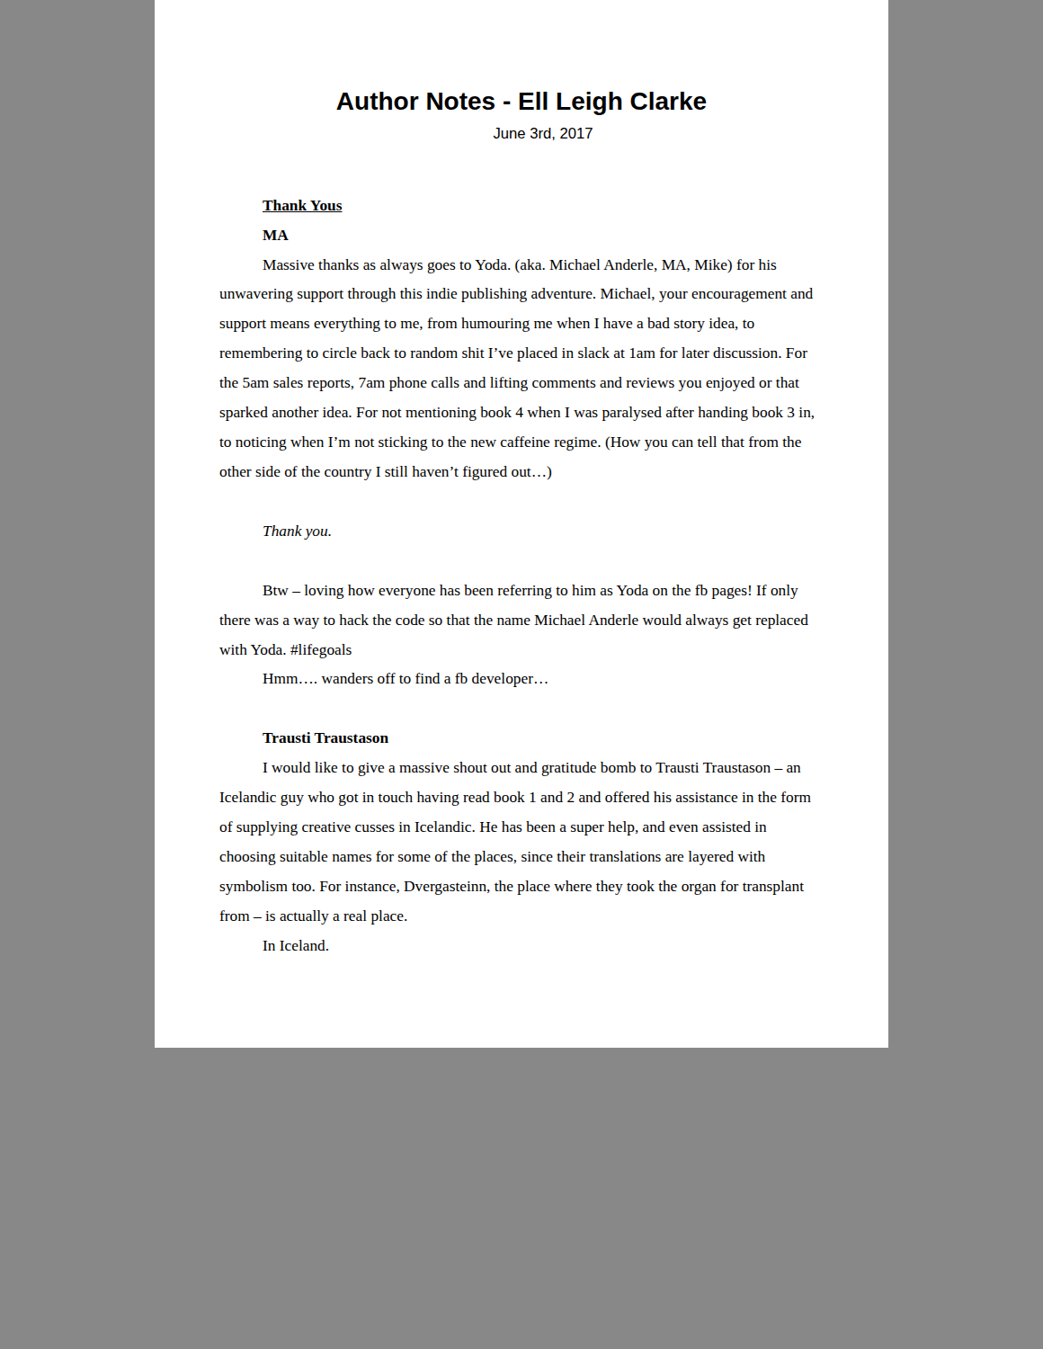Author Notes - Ell Leigh Clarke
June 3rd, 2017
Thank Yous
MA
Massive thanks as always goes to Yoda. (aka. Michael Anderle, MA, Mike) for his unwavering support through this indie publishing adventure. Michael, your encouragement and support means everything to me, from humouring me when I have a bad story idea, to remembering to circle back to random shit I’ve placed in slack at 1am for later discussion. For the 5am sales reports, 7am phone calls and lifting comments and reviews you enjoyed or that sparked another idea. For not mentioning book 4 when I was paralysed after handing book 3 in, to noticing when I’m not sticking to the new caffeine regime. (How you can tell that from the other side of the country I still haven’t figured out…)
Thank you.
Btw – loving how everyone has been referring to him as Yoda on the fb pages! If only there was a way to hack the code so that the name Michael Anderle would always get replaced with Yoda. #lifegoals
Hmm…. wanders off to find a fb developer…
Trausti Traustason
I would like to give a massive shout out and gratitude bomb to Trausti Traustason – an Icelandic guy who got in touch having read book 1 and 2 and offered his assistance in the form of supplying creative cusses in Icelandic. He has been a super help, and even assisted in choosing suitable names for some of the places, since their translations are layered with symbolism too. For instance, Dvergasteinn, the place where they took the organ for transplant from – is actually a real place.
In Iceland.